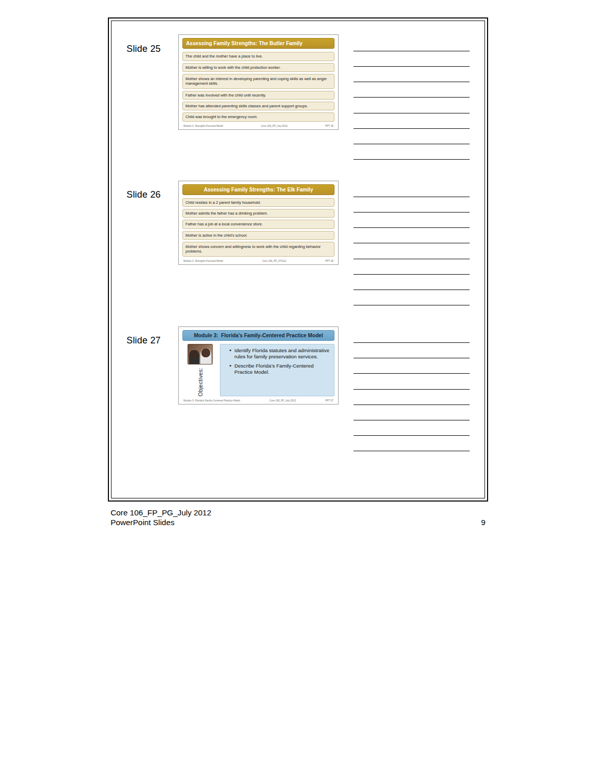Slide 25
Assessing Family Strengths: The Butler Family
The child and the mother have a place to live.
Mother is willing to work with the child protection worker.
Mother shows an interest in developing parenting and coping skills as well as anger management skills.
Father was involved with the child until recently.
Mother has attended parenting skills classes and parent support groups.
Child was brought to the emergency room.
Module 2: Strengths-Focused Model Core 106_FP_July 2012 PPT 25
Slide 26
Assessing Family Strengths: The Elk Family
Child resides in a 2 parent family household.
Mother admits the father has a drinking problem.
Father has a job at a local convenience store.
Mother is active in the child's school.
Mother shows concern and willingness to work with the child regarding behavior problems.
Module 2: Strengths-Focused Model Core 106_FP_070112 PPT 26
Slide 27
Module 3: Florida’s Family-Centered Practice Model
Objectives:
Identify Florida statutes and administrative rules for family preservation services.
Describe Florida’s Family-Centered Practice Model.
Module 3: Florida's Family-Centered Practice Model Core 106_FP_July 2012 PPT 27
Core 106_FP_PG_July 2012
PowerPoint Slides
9